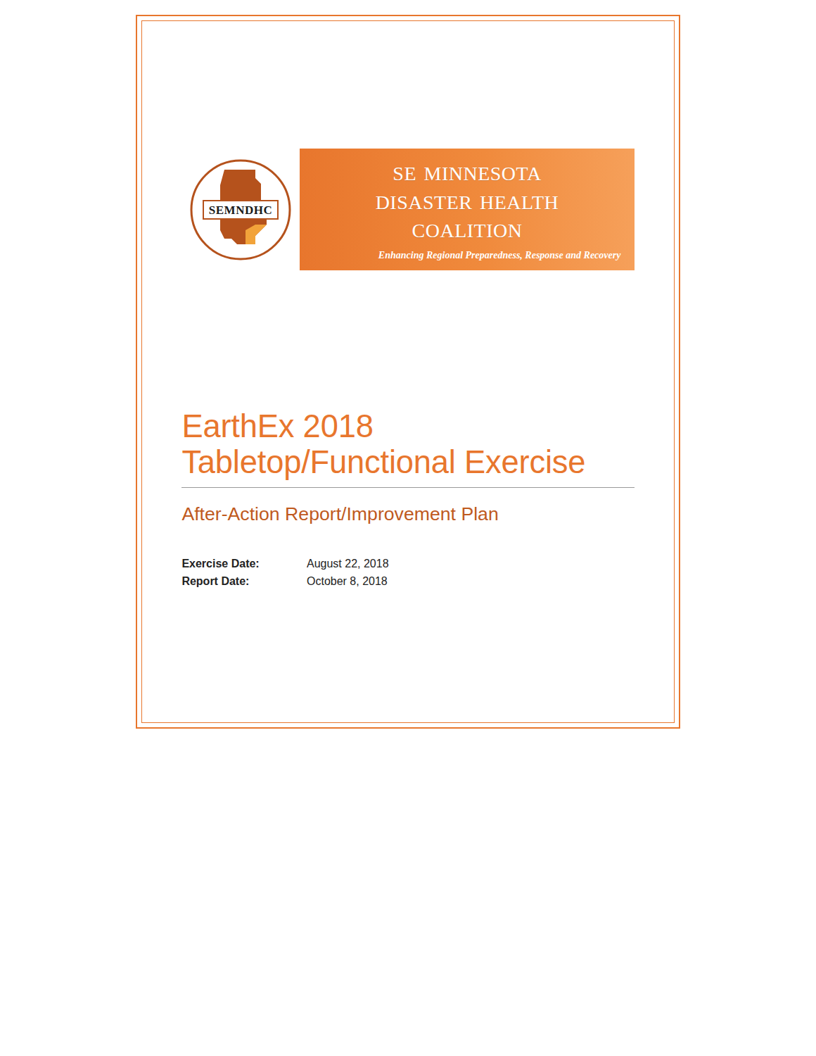SEMNDHC
SE Minnesota
Disaster Health
Coalition
Enhancing Regional Preparedness, Response and Recovery
EarthEx 2018
Tabletop/Functional Exercise
After-Action Report/Improvement Plan
Exercise Date:
August 22, 2018
Report Date:
October 8, 2018